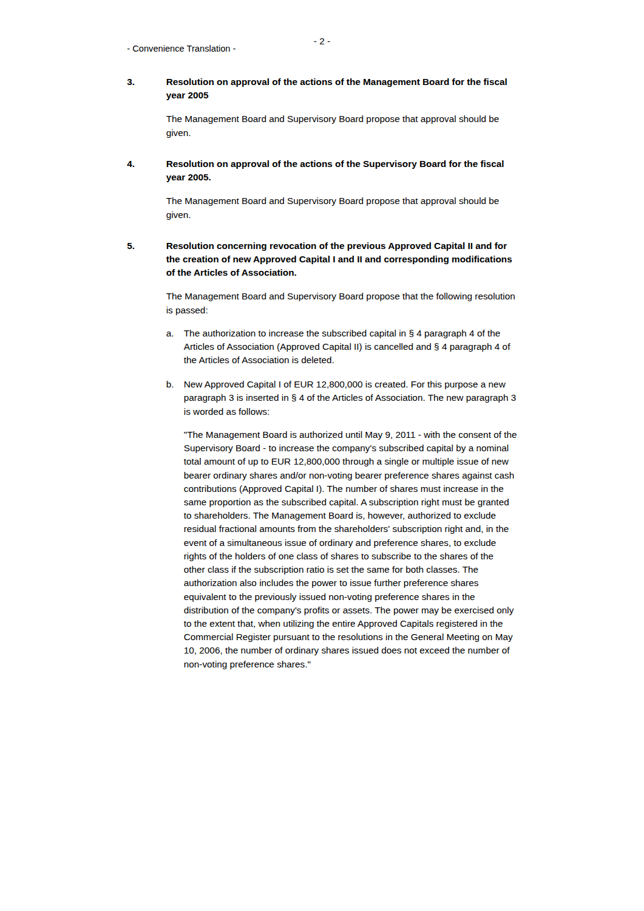- Convenience Translation -
- 2 -
3.
Resolution on approval of the actions of the Management Board for the fiscal year 2005
The Management Board and Supervisory Board propose that approval should be given.
4.
Resolution on approval of the actions of the Supervisory Board for the fiscal year 2005.
The Management Board and Supervisory Board propose that approval should be given.
5.
Resolution concerning revocation of the previous Approved Capital II and for the creation of new Approved Capital I and II and corresponding modifications of the Articles of Association.
The Management Board and Supervisory Board propose that the following resolution is passed:
a. The authorization to increase the subscribed capital in § 4 paragraph 4 of the Articles of Association (Approved Capital II) is cancelled and § 4 paragraph 4 of the Articles of Association is deleted.
b.
New Approved Capital I of EUR 12,800,000 is created. For this purpose a new paragraph 3 is inserted in § 4 of the Articles of Association. The new paragraph 3 is worded as follows:
"The Management Board is authorized until May 9, 2011 - with the consent of the Supervisory Board - to increase the company's subscribed capital by a nominal total amount of up to EUR 12,800,000 through a single or multiple issue of new bearer ordinary shares and/or non-voting bearer preference shares against cash contributions (Approved Capital I). The number of shares must increase in the same proportion as the subscribed capital. A subscription right must be granted to shareholders. The Management Board is, however, authorized to exclude residual fractional amounts from the shareholders' subscription right and, in the event of a simultaneous issue of ordinary and preference shares, to exclude rights of the holders of one class of shares to subscribe to the shares of the other class if the subscription ratio is set the same for both classes. The authorization also includes the power to issue further preference shares equivalent to the previously issued non-voting preference shares in the distribution of the company's profits or assets. The power may be exercised only to the extent that, when utilizing the entire Approved Capitals registered in the Commercial Register pursuant to the resolutions in the General Meeting on May 10, 2006, the number of ordinary shares issued does not exceed the number of non-voting preference shares."